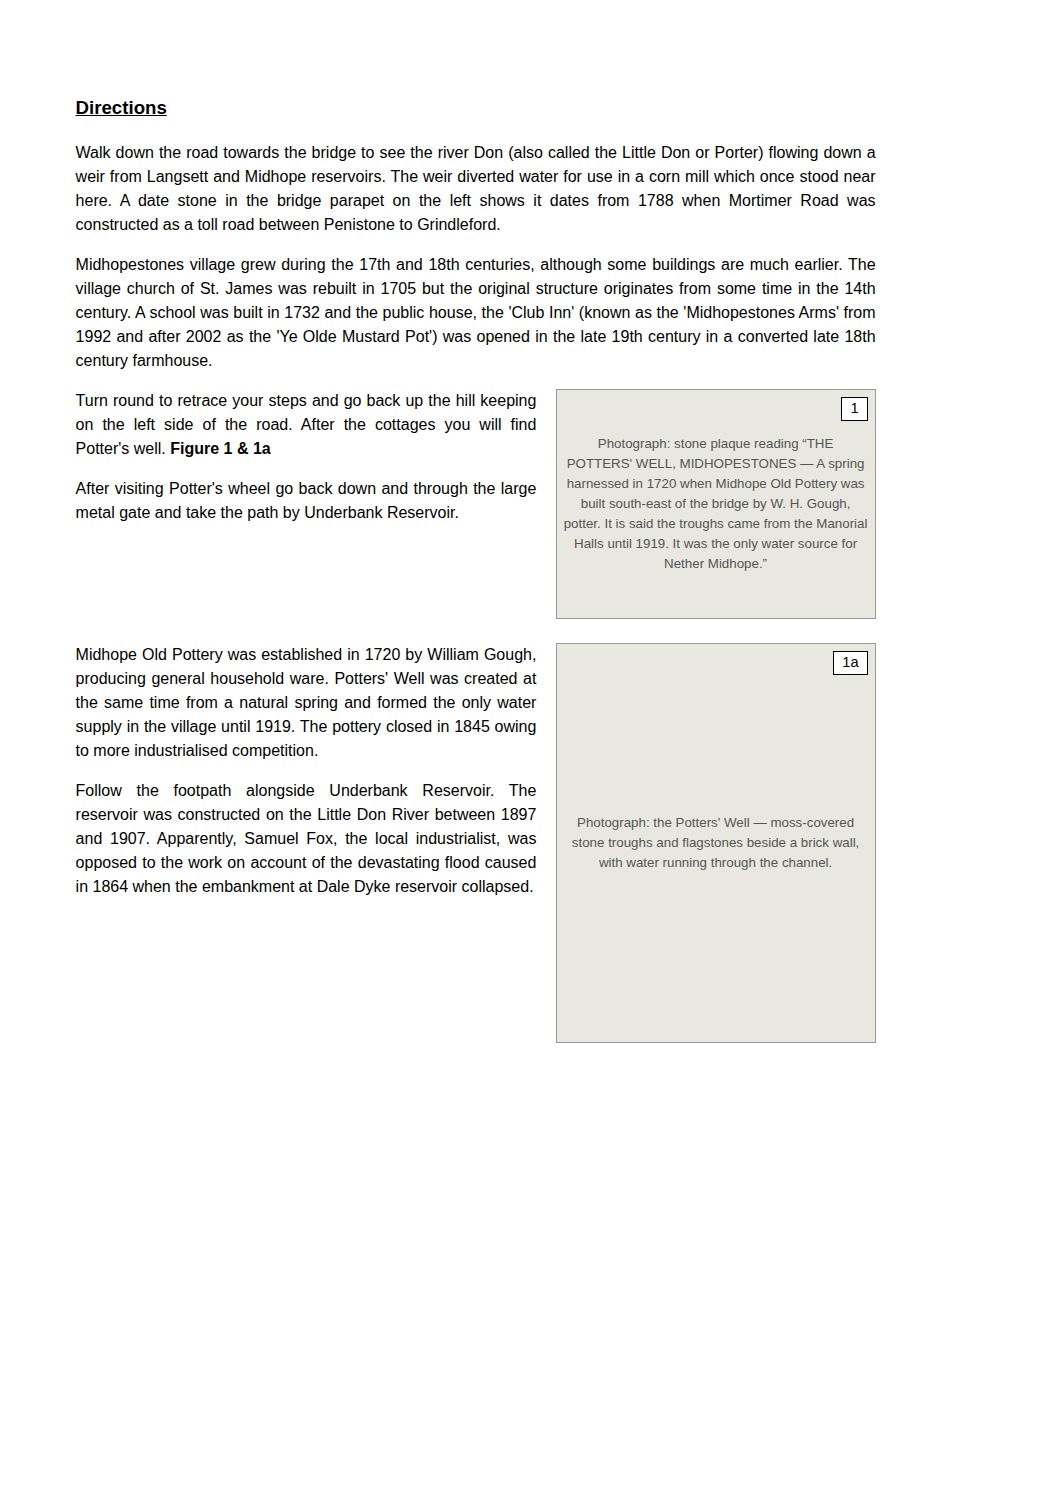Directions
Walk down the road towards the bridge to see the river Don (also called the Little Don or Porter) flowing down a weir from Langsett and Midhope reservoirs. The weir diverted water for use in a corn mill which once stood near here. A date stone in the bridge parapet on the left shows it dates from 1788 when Mortimer Road was constructed as a toll road between Penistone to Grindleford.
Midhopestones village grew during the 17th and 18th centuries, although some buildings are much earlier. The village church of St. James was rebuilt in 1705 but the original structure originates from some time in the 14th century. A school was built in 1732 and the public house, the 'Club Inn' (known as the 'Midhopestones Arms' from 1992 and after 2002 as the 'Ye Olde Mustard Pot') was opened in the late 19th century in a converted late 18th century farmhouse.
Turn round to retrace your steps and go back up the hill keeping on the left side of the road. After the cottages you will find Potter's well. Figure 1 & 1a
After visiting Potter's wheel go back down and through the large metal gate and take the path by Underbank Reservoir.
Photograph: stone plaque reading “THE POTTERS' WELL, MIDHOPESTONES — A spring harnessed in 1720 when Midhope Old Pottery was built south-east of the bridge by W. H. Gough, potter. It is said the troughs came from the Manorial Halls until 1919. It was the only water source for Nether Midhope.”
1
Midhope Old Pottery was established in 1720 by William Gough, producing general household ware. Potters' Well was created at the same time from a natural spring and formed the only water supply in the village until 1919. The pottery closed in 1845 owing to more industrialised competition.
Follow the footpath alongside Underbank Reservoir. The reservoir was constructed on the Little Don River between 1897 and 1907. Apparently, Samuel Fox, the local industrialist, was opposed to the work on account of the devastating flood caused in 1864 when the embankment at Dale Dyke reservoir collapsed.
Photograph: the Potters' Well — moss-covered stone troughs and flagstones beside a brick wall, with water running through the channel.
1a